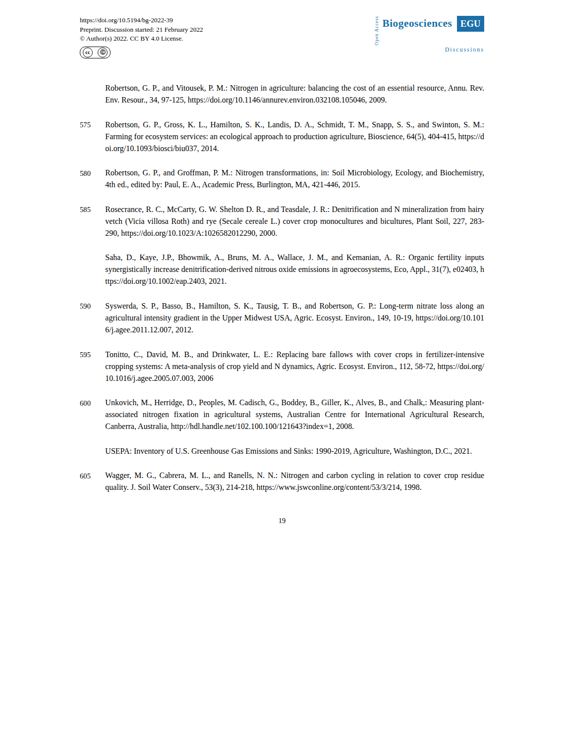https://doi.org/10.5194/bg-2022-39
Preprint. Discussion started: 21 February 2022
© Author(s) 2022. CC BY 4.0 License.
ccⒸ
Open Access Biogeosciences EGU
Discussions
Robertson, G. P., and Vitousek, P. M.: Nitrogen in agriculture: balancing the cost of an essential resource, Annu. Rev. Env. Resour., 34, 97-125, https://doi.org/10.1146/annurev.environ.032108.105046, 2009.
575
Robertson, G. P., Gross, K. L., Hamilton, S. K., Landis, D. A., Schmidt, T. M., Snapp, S. S., and Swinton, S. M.: Farming for ecosystem services: an ecological approach to production agriculture, Bioscience, 64(5), 404-415, https://doi.org/10.1093/biosci/biu037, 2014.
580
Robertson, G. P., and Groffman, P. M.: Nitrogen transformations, in: Soil Microbiology, Ecology, and Biochemistry, 4th ed., edited by: Paul, E. A., Academic Press, Burlington, MA, 421-446, 2015.
585
Rosecrance, R. C., McCarty, G. W. Shelton D. R., and Teasdale, J. R.: Denitrification and N mineralization from hairy vetch (Vicia villosa Roth) and rye (Secale cereale L.) cover crop monocultures and bicultures, Plant Soil, 227, 283-290, https://doi.org/10.1023/A:1026582012290, 2000.
Saha, D., Kaye, J.P., Bhowmik, A., Bruns, M. A., Wallace, J. M., and Kemanian, A. R.: Organic fertility inputs synergistically increase denitrification-derived nitrous oxide emissions in agroecosystems, Eco, Appl., 31(7), e02403, https://doi.org/10.1002/eap.2403, 2021.
590
Syswerda, S. P., Basso, B., Hamilton, S. K., Tausig, T. B., and Robertson, G. P.: Long-term nitrate loss along an agricultural intensity gradient in the Upper Midwest USA, Agric. Ecosyst. Environ., 149, 10-19, https://doi.org/10.1016/j.agee.2011.12.007, 2012.
595
Tonitto, C., David, M. B., and Drinkwater, L. E.: Replacing bare fallows with cover crops in fertilizer-intensive cropping systems: A meta-analysis of crop yield and N dynamics, Agric. Ecosyst. Environ., 112, 58-72, https://doi.org/10.1016/j.agee.2005.07.003, 2006
600
Unkovich, M., Herridge, D., Peoples, M. Cadisch, G., Boddey, B., Giller, K., Alves, B., and Chalk,: Measuring plant-associated nitrogen fixation in agricultural systems, Australian Centre for International Agricultural Research, Canberra, Australia, http://hdl.handle.net/102.100.100/121643?index=1, 2008.
USEPA: Inventory of U.S. Greenhouse Gas Emissions and Sinks: 1990-2019, Agriculture, Washington, D.C., 2021.
605
Wagger, M. G., Cabrera, M. L., and Ranells, N. N.: Nitrogen and carbon cycling in relation to cover crop residue quality. J. Soil Water Conserv., 53(3), 214-218, https://www.jswconline.org/content/53/3/214, 1998.
19